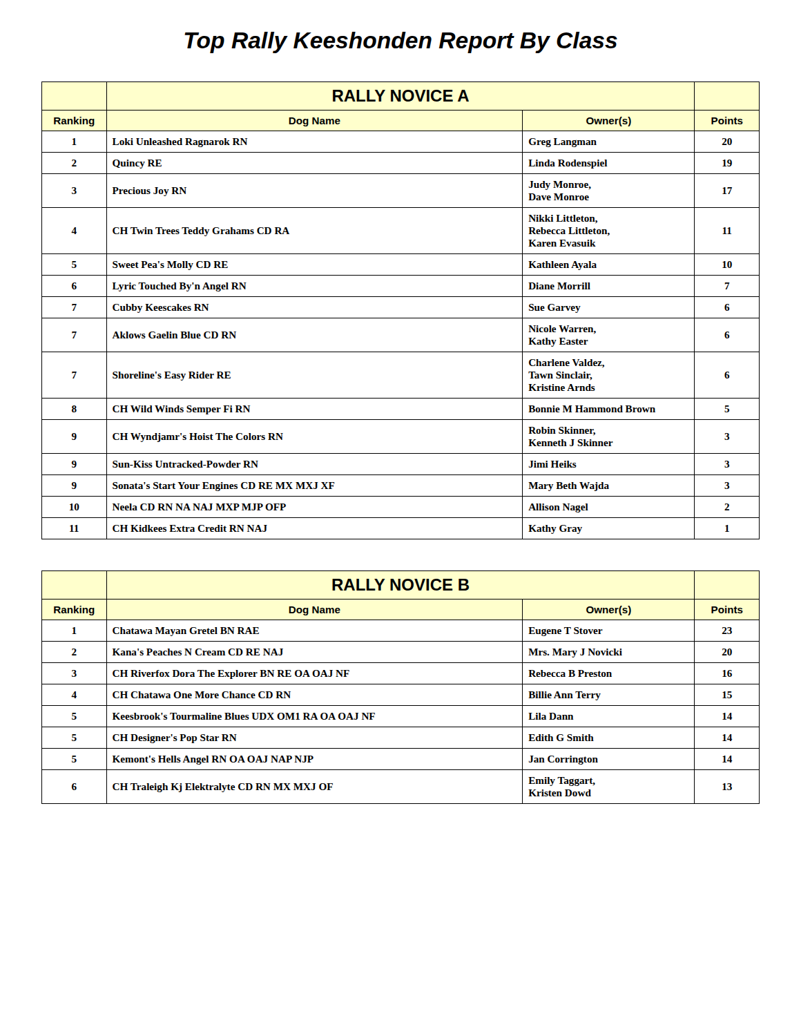Top Rally Keeshonden Report By Class
| | RALLY NOVICE A | |
| Ranking | Dog Name | Owner(s) | Points |
| 1 | Loki Unleashed Ragnarok RN | Greg Langman | 20 |
| 2 | Quincy RE | Linda Rodenspiel | 19 |
| 3 | Precious Joy RN | Judy Monroe, Dave Monroe | 17 |
| 4 | CH Twin Trees Teddy Grahams CD RA | Nikki Littleton, Rebecca Littleton, Karen Evasuik | 11 |
| 5 | Sweet Pea's Molly CD RE | Kathleen Ayala | 10 |
| 6 | Lyric Touched By'n Angel RN | Diane Morrill | 7 |
| 7 | Cubby Keescakes RN | Sue Garvey | 6 |
| 7 | Aklows Gaelin Blue CD RN | Nicole Warren, Kathy Easter | 6 |
| 7 | Shoreline's Easy Rider RE | Charlene Valdez, Tawn Sinclair, Kristine Arnds | 6 |
| 8 | CH Wild Winds Semper Fi RN | Bonnie M Hammond Brown | 5 |
| 9 | CH Wyndjamr's Hoist The Colors RN | Robin Skinner, Kenneth J Skinner | 3 |
| 9 | Sun-Kiss Untracked-Powder RN | Jimi Heiks | 3 |
| 9 | Sonata's Start Your Engines CD RE MX MXJ XF | Mary Beth Wajda | 3 |
| 10 | Neela CD RN NA NAJ MXP MJP OFP | Allison Nagel | 2 |
| 11 | CH Kidkees Extra Credit RN NAJ | Kathy Gray | 1 |
| | RALLY NOVICE B | |
| Ranking | Dog Name | Owner(s) | Points |
| 1 | Chatawa Mayan Gretel BN RAE | Eugene T Stover | 23 |
| 2 | Kana's Peaches N Cream CD RE NAJ | Mrs. Mary J Novicki | 20 |
| 3 | CH Riverfox Dora The Explorer BN RE OA OAJ NF | Rebecca B Preston | 16 |
| 4 | CH Chatawa One More Chance CD RN | Billie Ann Terry | 15 |
| 5 | Keesbrook's Tourmaline Blues UDX OM1 RA OA OAJ NF | Lila Dann | 14 |
| 5 | CH Designer's Pop Star RN | Edith G Smith | 14 |
| 5 | Kemont's Hells Angel RN OA OAJ NAP NJP | Jan Corrington | 14 |
| 6 | CH Traleigh Kj Elektralyte CD RN MX MXJ OF | Emily Taggart, Kristen Dowd | 13 |